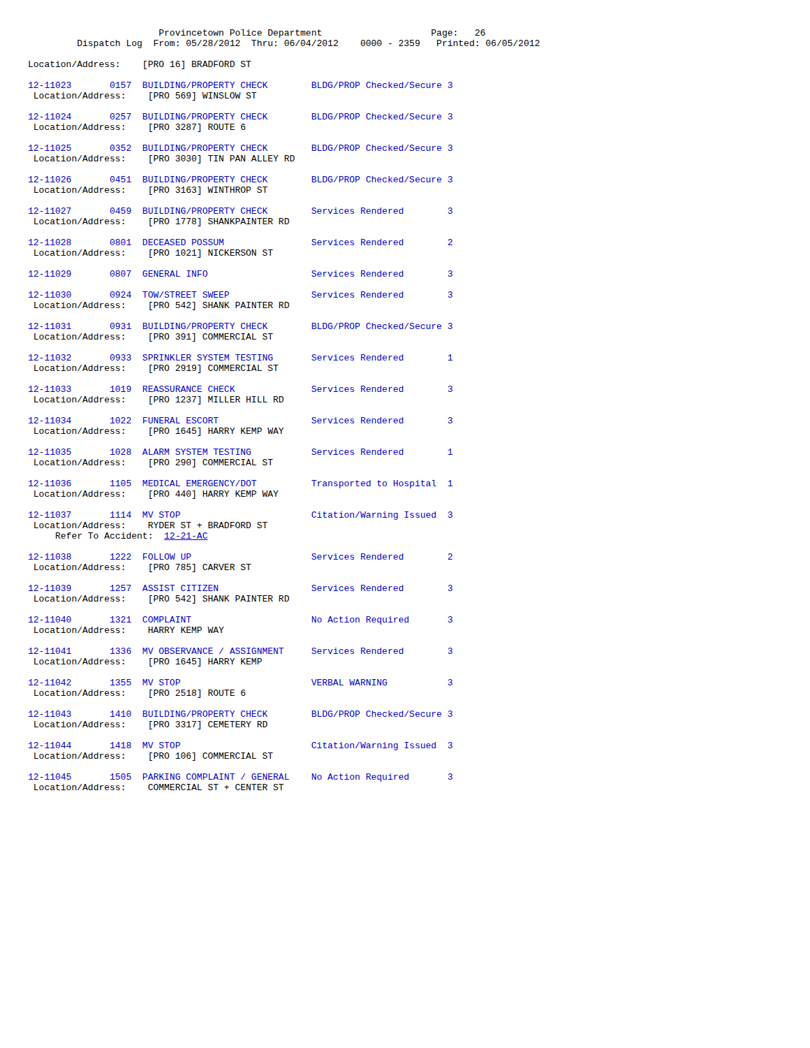Provincetown Police Department                    Page:   26
         Dispatch Log  From: 05/28/2012  Thru: 06/04/2012    0000 - 2359   Printed: 06/05/2012

Location/Address:    [PRO 16] BRADFORD ST

12-11023       0157  BUILDING/PROPERTY CHECK        BLDG/PROP Checked/Secure 3
 Location/Address:    [PRO 569] WINSLOW ST

12-11024       0257  BUILDING/PROPERTY CHECK        BLDG/PROP Checked/Secure 3
 Location/Address:    [PRO 3287] ROUTE 6

12-11025       0352  BUILDING/PROPERTY CHECK        BLDG/PROP Checked/Secure 3
 Location/Address:    [PRO 3030] TIN PAN ALLEY RD

12-11026       0451  BUILDING/PROPERTY CHECK        BLDG/PROP Checked/Secure 3
 Location/Address:    [PRO 3163] WINTHROP ST

12-11027       0459  BUILDING/PROPERTY CHECK        Services Rendered        3
 Location/Address:    [PRO 1778] SHANKPAINTER RD

12-11028       0801  DECEASED POSSUM                Services Rendered        2
 Location/Address:    [PRO 1021] NICKERSON ST

12-11029       0807  GENERAL INFO                   Services Rendered        3

12-11030       0924  TOW/STREET SWEEP               Services Rendered        3
 Location/Address:    [PRO 542] SHANK PAINTER RD

12-11031       0931  BUILDING/PROPERTY CHECK        BLDG/PROP Checked/Secure 3
 Location/Address:    [PRO 391] COMMERCIAL ST

12-11032       0933  SPRINKLER SYSTEM TESTING       Services Rendered        1
 Location/Address:    [PRO 2919] COMMERCIAL ST

12-11033       1019  REASSURANCE CHECK              Services Rendered        3
 Location/Address:    [PRO 1237] MILLER HILL RD

12-11034       1022  FUNERAL ESCORT                 Services Rendered        3
 Location/Address:    [PRO 1645] HARRY KEMP WAY

12-11035       1028  ALARM SYSTEM TESTING           Services Rendered        1
 Location/Address:    [PRO 290] COMMERCIAL ST

12-11036       1105  MEDICAL EMERGENCY/DOT          Transported to Hospital  1
 Location/Address:    [PRO 440] HARRY KEMP WAY

12-11037       1114  MV STOP                        Citation/Warning Issued  3
 Location/Address:    RYDER ST + BRADFORD ST
     Refer To Accident:  12-21-AC

12-11038       1222  FOLLOW UP                      Services Rendered        2
 Location/Address:    [PRO 785] CARVER ST

12-11039       1257  ASSIST CITIZEN                 Services Rendered        3
 Location/Address:    [PRO 542] SHANK PAINTER RD

12-11040       1321  COMPLAINT                      No Action Required       3
 Location/Address:    HARRY KEMP WAY

12-11041       1336  MV OBSERVANCE / ASSIGNMENT     Services Rendered        3
 Location/Address:    [PRO 1645] HARRY KEMP

12-11042       1355  MV STOP                        VERBAL WARNING           3
 Location/Address:    [PRO 2518] ROUTE 6

12-11043       1410  BUILDING/PROPERTY CHECK        BLDG/PROP Checked/Secure 3
 Location/Address:    [PRO 3317] CEMETERY RD

12-11044       1418  MV STOP                        Citation/Warning Issued  3
 Location/Address:    [PRO 106] COMMERCIAL ST

12-11045       1505  PARKING COMPLAINT / GENERAL    No Action Required       3
 Location/Address:    COMMERCIAL ST + CENTER ST